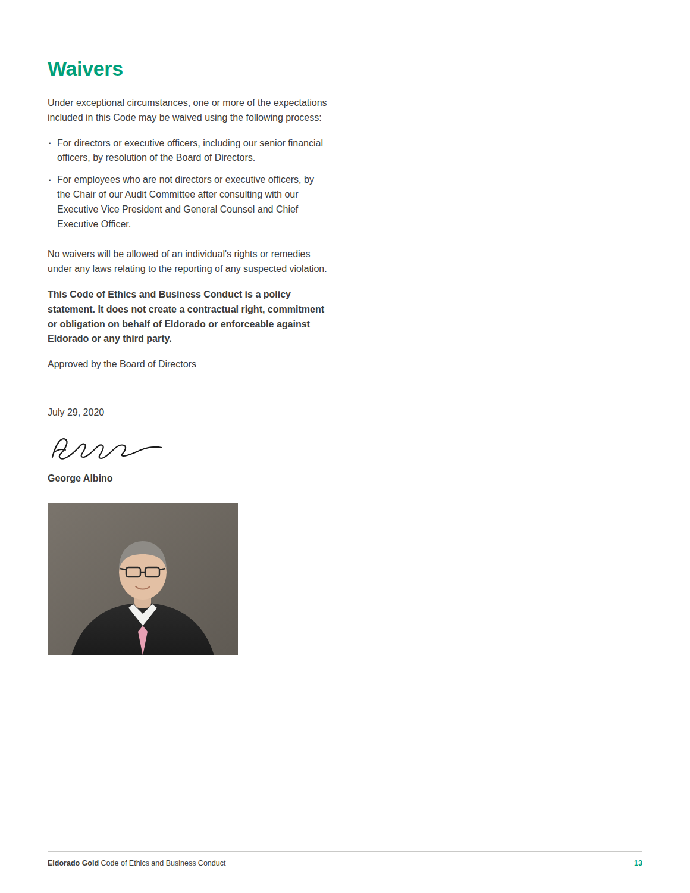Waivers
Under exceptional circumstances, one or more of the expectations included in this Code may be waived using the following process:
For directors or executive officers, including our senior financial officers, by resolution of the Board of Directors.
For employees who are not directors or executive officers, by the Chair of our Audit Committee after consulting with our Executive Vice President and General Counsel and Chief Executive Officer.
No waivers will be allowed of an individual's rights or remedies under any laws relating to the reporting of any suspected violation.
This Code of Ethics and Business Conduct is a policy statement. It does not create a contractual right, commitment or obligation on behalf of Eldorado or enforceable against Eldorado or any third party.
Approved by the Board of Directors
July 29, 2020
George Albino
Eldorado Gold Code of Ethics and Business Conduct
13